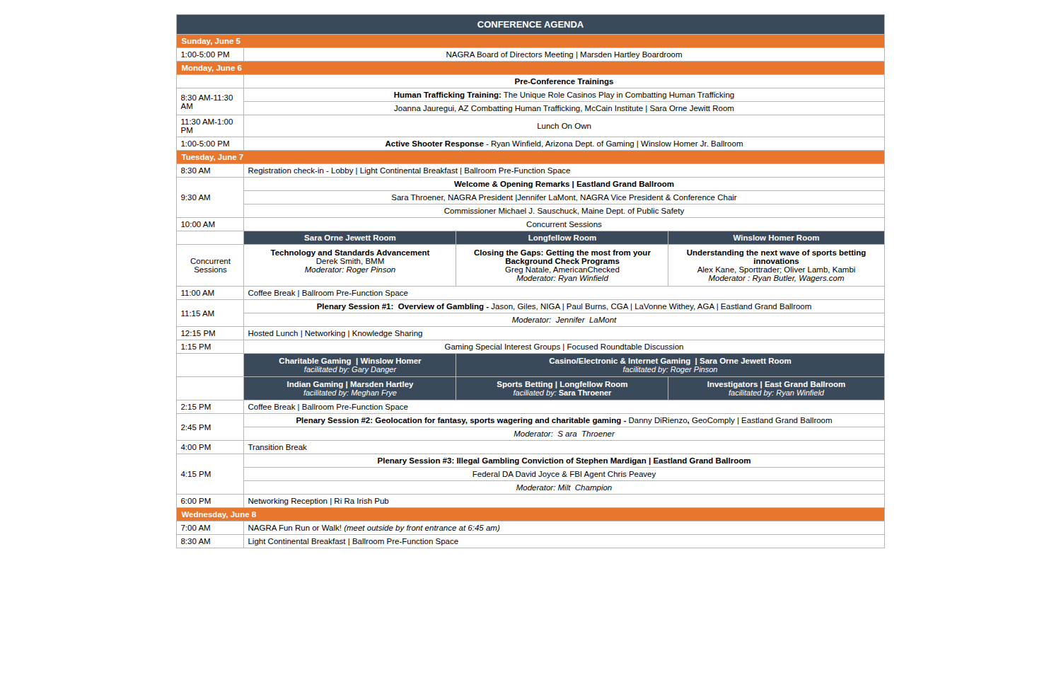| CONFERENCE AGENDA |
| Sunday, June 5 |
| 1:00-5:00 PM | NAGRA Board of Directors Meeting / Marsden Hartley Boardroom |
| Monday, June 6 |
| | Pre-Conference Trainings |
| 8:30 AM-11:30 AM | Human Trafficking Training: The Unique Role Casinos Play in Combatting Human Trafficking |
| Joanna Jauregui, AZ Combatting Human Trafficking, McCain Institute / Sara Orne Jewitt Room |
| 11:30 AM-1:00 PM | Lunch On Own |
| 1:00-5:00 PM | Active Shooter Response - Ryan Winfield, Arizona Dept. of Gaming / Winslow Homer Jr. Ballroom |
| Tuesday, June 7 |
| 8:30 AM | Registration check-in - Lobby / Light Continental Breakfast / Ballroom Pre-Function Space |
| 9:30 AM | Welcome & Opening Remarks / Eastland Grand Ballroom |
| Sara Throener, NAGRA President /Jennifer LaMont, NAGRA Vice President & Conference Chair |
| Commissioner Michael J. Sauschuck, Maine Dept. of Public Safety |
| 10:00 AM | Concurrent Sessions |
| | Sara Orne Jewett Room | Longfellow Room | Winslow Homer Room |
| Concurrent Sessions | Technology and Standards Advancement Derek Smith, BMM Moderator: Roger Pinson | Closing the Gaps: Getting the most from your Background Check Programs Greg Natale, AmericanChecked Moderator: Ryan Winfield | Understanding the next wave of sports betting innovations Alex Kane, Sporttrader; Oliver Lamb, Kambi Moderator : Ryan Butler, Wagers.com |
| 11:00 AM | Coffee Break / Ballroom Pre-Function Space |
| 11:15 AM | Plenary Session #1: Overview of Gambling - Jason, Giles, NIGA / Paul Burns, CGA / LaVonne Withey, AGA / Eastland Grand Ballroom |
| Moderator: Jennifer LaMont |
| 12:15 PM | Hosted Lunch / Networking / Knowledge Sharing |
| 1:15 PM | Gaming Special Interest Groups / Focused Roundtable Discussion |
| | Charitable Gaming / Winslow Homer facilitated by: Gary Danger | Casino/Electronic & Internet Gaming / Sara Orne Jewett Room facilitated by: Roger Pinson |
| | Indian Gaming / Marsden Hartley facilitated by: Meghan Frye | Sports Betting / Longfellow Room faciliated by: Sara Throener | Investigators / East Grand Ballroom facilitated by: Ryan Winfield |
| 2:15 PM | Coffee Break / Ballroom Pre-Function Space |
| 2:45 PM | Plenary Session #2: Geolocation for fantasy, sports wagering and charitable gaming - Danny DiRienzo , GeoComply / Eastland Grand Ballroom |
| Moderator: S ara Throener |
| 4:00 PM | Transition Break |
| 4:15 PM | Plenary Session #3: Illegal Gambling Conviction of Stephen Mardigan / Eastland Grand Ballroom |
| Federal DA David Joyce & FBI Agent Chris Peavey |
| Moderator: Milt Champion |
| 6:00 PM | Networking Reception / Ri Ra Irish Pub |
| Wednesday, June 8 |
| 7:00 AM | NAGRA Fun Run or Walk! (meet outside by front entrance at 6:45 am) |
| 8:30 AM | Light Continental Breakfast / Ballroom Pre-Function Space |